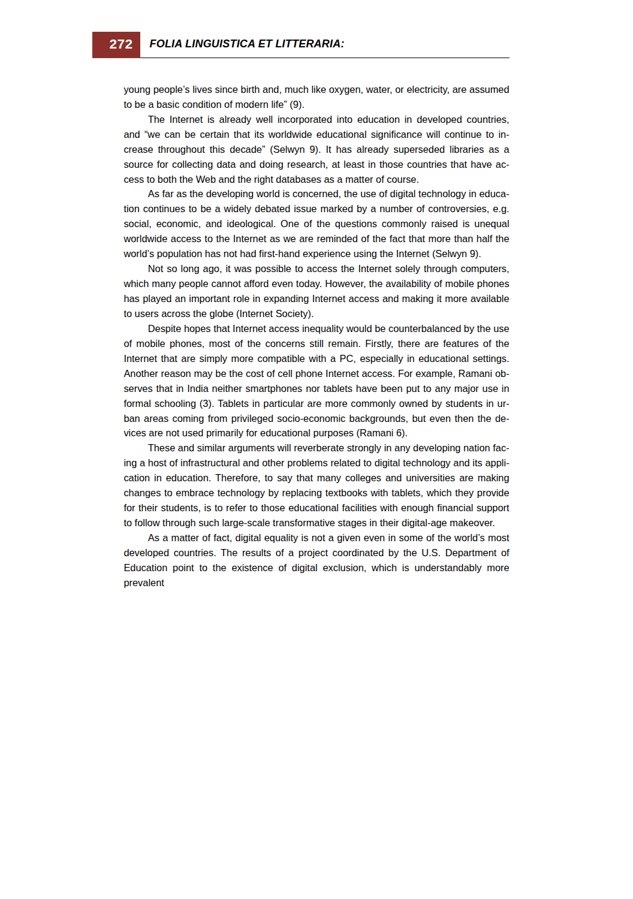272
FOLIA LINGUISTICA ET LITTERARIA:
young people’s lives since birth and, much like oxygen, water, or electricity, are assumed to be a basic condition of modern life” (9).
The Internet is already well incorporated into education in developed countries, and “we can be certain that its worldwide educational significance will continue to increase throughout this decade” (Selwyn 9). It has already superseded libraries as a source for collecting data and doing research, at least in those countries that have access to both the Web and the right databases as a matter of course.
As far as the developing world is concerned, the use of digital technology in education continues to be a widely debated issue marked by a number of controversies, e.g. social, economic, and ideological. One of the questions commonly raised is unequal worldwide access to the Internet as we are reminded of the fact that more than half the world’s population has not had first-hand experience using the Internet (Selwyn 9).
Not so long ago, it was possible to access the Internet solely through computers, which many people cannot afford even today. However, the availability of mobile phones has played an important role in expanding Internet access and making it more available to users across the globe (Internet Society).
Despite hopes that Internet access inequality would be counterbalanced by the use of mobile phones, most of the concerns still remain. Firstly, there are features of the Internet that are simply more compatible with a PC, especially in educational settings. Another reason may be the cost of cell phone Internet access. For example, Ramani observes that in India neither smartphones nor tablets have been put to any major use in formal schooling (3). Tablets in particular are more commonly owned by students in urban areas coming from privileged socio-economic backgrounds, but even then the devices are not used primarily for educational purposes (Ramani 6).
These and similar arguments will reverberate strongly in any developing nation facing a host of infrastructural and other problems related to digital technology and its application in education. Therefore, to say that many colleges and universities are making changes to embrace technology by replacing textbooks with tablets, which they provide for their students, is to refer to those educational facilities with enough financial support to follow through such large-scale transformative stages in their digital-age makeover.
As a matter of fact, digital equality is not a given even in some of the world’s most developed countries. The results of a project coordinated by the U.S. Department of Education point to the existence of digital exclusion, which is understandably more prevalent